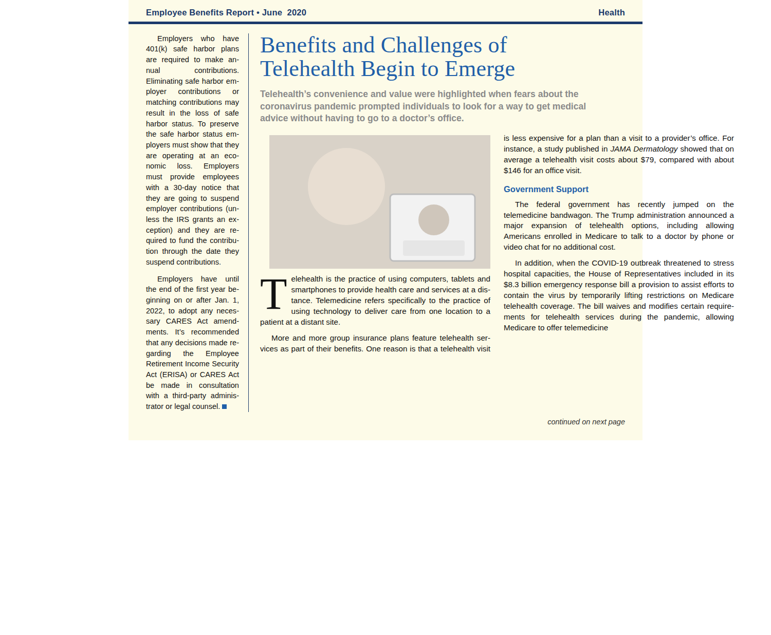Employee Benefits Report • June 2020
Health
Employers who have 401(k) safe harbor plans are required to make annual contributions. Eliminating safe harbor employer contributions or matching contributions may result in the loss of safe harbor status. To preserve the safe harbor status employers must show that they are operating at an economic loss. Employers must provide employees with a 30-day notice that they are going to suspend employer contributions (unless the IRS grants an exception) and they are required to fund the contribution through the date they suspend contributions.
Employers have until the end of the first year beginning on or after Jan. 1, 2022, to adopt any necessary CARES Act amendments. It’s recommended that any decisions made regarding the Employee Retirement Income Security Act (ERISA) or CARES Act be made in consultation with a third-party administrator or legal counsel.
Benefits and Challenges of
Telehealth Begin to Emerge
Telehealth’s convenience and value were highlighted when fears about the coronavirus pandemic prompted individuals to look for a way to get medical advice without having to go to a doctor’s office.
Telehealth is the practice of using computers, tablets and smartphones to provide health care and services at a distance. Telemedicine refers specifically to the practice of using technology to deliver care from one location to a patient at a distant site.
More and more group insurance plans feature telehealth services as part of their benefits. One reason is that a telehealth visit is less expensive for a plan than a visit to a provider’s office. For instance, a study published in JAMA Dermatology showed that on average a telehealth visit costs about $79, compared with about $146 for an office visit.
Government Support
The federal government has recently jumped on the telemedicine bandwagon. The Trump administration announced a major expansion of telehealth options, including allowing Americans enrolled in Medicare to talk to a doctor by phone or video chat for no additional cost.
In addition, when the COVID-19 outbreak threatened to stress hospital capacities, the House of Representatives included in its $8.3 billion emergency response bill a provision to assist efforts to contain the virus by temporarily lifting restrictions on Medicare telehealth coverage. The bill waives and modifies certain requirements for telehealth services during the pandemic, allowing Medicare to offer telemedicine
continued on next page